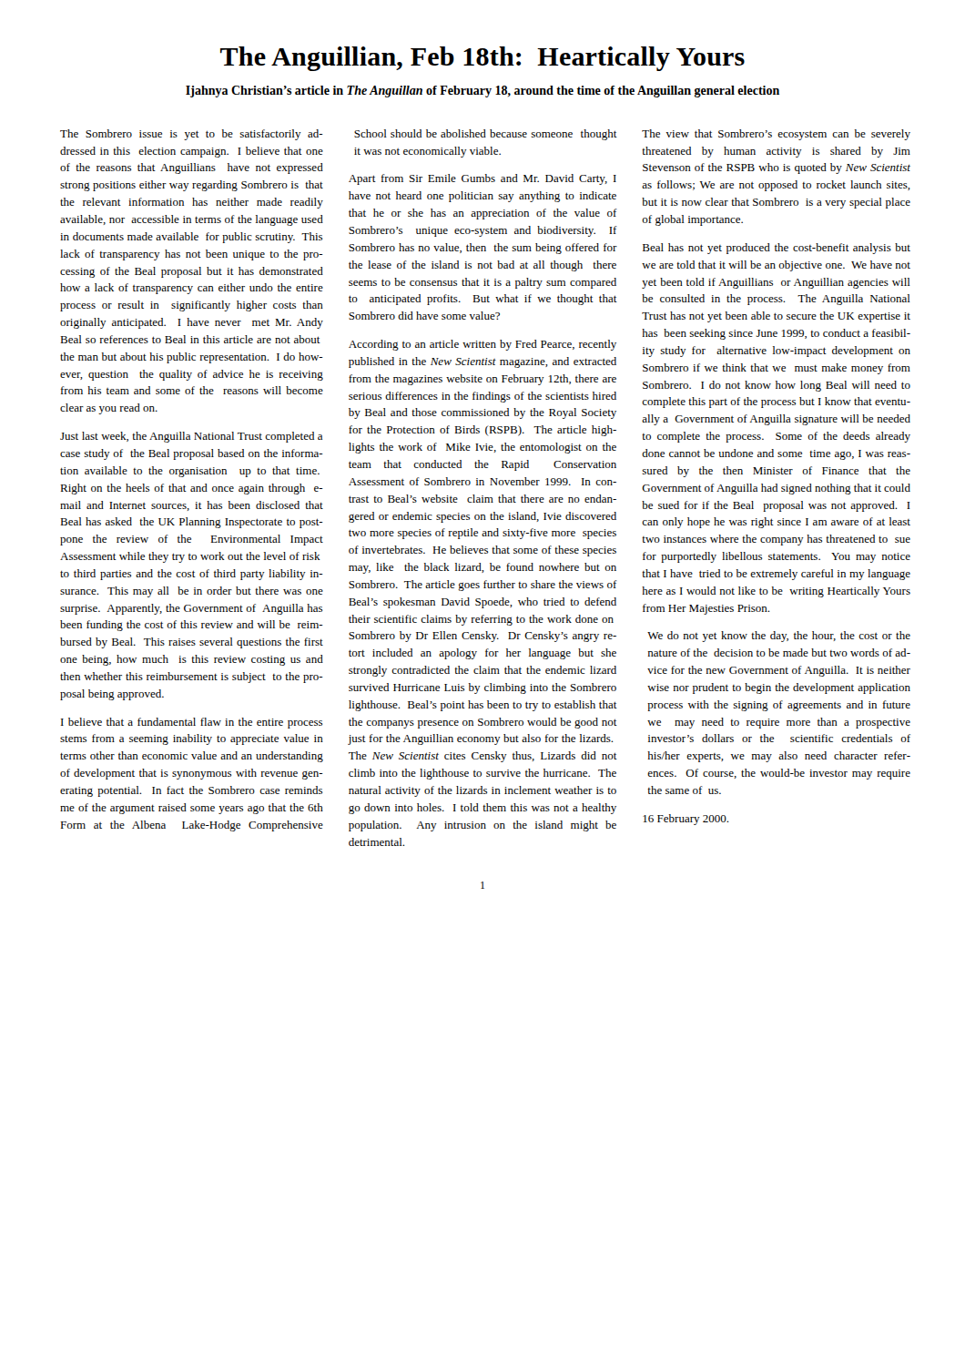The Anguillian, Feb 18th: Heartically Yours
Ijahnya Christian’s article in The Anguillan of February 18, around the time of the Anguillan general election
The Sombrero issue is yet to be satisfactorily addressed in this election campaign. I believe that one of the reasons that Anguillians have not expressed strong positions either way regarding Sombrero is that the relevant information has neither made readily available, nor accessible in terms of the language used in documents made available for public scrutiny. This lack of transparency has not been unique to the processing of the Beal proposal but it has demonstrated how a lack of transparency can either undo the entire process or result in significantly higher costs than originally anticipated. I have never met Mr. Andy Beal so references to Beal in this article are not about the man but about his public representation. I do however, question the quality of advice he is receiving from his team and some of the reasons will become clear as you read on.
Just last week, the Anguilla National Trust completed a case study of the Beal proposal based on the information available to the organisation up to that time. Right on the heels of that and once again through e-mail and Internet sources, it has been disclosed that Beal has asked the UK Planning Inspectorate to postpone the review of the Environmental Impact Assessment while they try to work out the level of risk to third parties and the cost of third party liability insurance. This may all be in order but there was one surprise. Apparently, the Government of Anguilla has been funding the cost of this review and will be reimbursed by Beal. This raises several questions the first one being, how much is this review costing us and then whether this reimbursement is subject to the proposal being approved.
I believe that a fundamental flaw in the entire process stems from a seeming inability to appreciate value in terms other than economic value and an understanding of development that is synonymous with revenue generating potential. In fact the Sombrero case reminds me of the argument raised some years ago that the 6th Form at the Albena Lake-Hodge Comprehensive School should be abolished because someone thought it was not economically viable.
Apart from Sir Emile Gumbs and Mr. David Carty, I have not heard one politician say anything to indicate that he or she has an appreciation of the value of Sombrero’s unique eco-system and biodiversity. If Sombrero has no value, then the sum being offered for the lease of the island is not bad at all though there seems to be consensus that it is a paltry sum compared to anticipated profits. But what if we thought that Sombrero did have some value?
According to an article written by Fred Pearce, recently published in the New Scientist magazine, and extracted from the magazines website on February 12th, there are serious differences in the findings of the scientists hired by Beal and those commissioned by the Royal Society for the Protection of Birds (RSPB). The article highlights the work of Mike Ivie, the entomologist on the team that conducted the Rapid Conservation Assessment of Sombrero in November 1999. In contrast to Beal’s website claim that there are no endangered or endemic species on the island, Ivie discovered two more species of reptile and sixty-five more species of invertebrates. He believes that some of these species may, like the black lizard, be found nowhere but on Sombrero. The article goes further to share the views of Beal’s spokesman David Spoede, who tried to defend their scientific claims by referring to the work done on Sombrero by Dr Ellen Censky. Dr Censky’s angry retort included an apology for her language but she strongly contradicted the claim that the endemic lizard survived Hurricane Luis by climbing into the Sombrero lighthouse. Beal’s point has been to try to establish that the companys presence on Sombrero would be good not just for the Anguillian economy but also for the lizards. The New Scientist cites Censky thus, Lizards did not climb into the lighthouse to survive the hurricane. The natural activity of the lizards in inclement weather is to go down into holes. I told them this was not a healthy population. Any intrusion on the island might be detrimental.
The view that Sombrero’s ecosystem can be severely threatened by human activity is shared by Jim Stevenson of the RSPB who is quoted by New Scientist as follows; We are not opposed to rocket launch sites, but it is now clear that Sombrero is a very special place of global importance.
Beal has not yet produced the cost-benefit analysis but we are told that it will be an objective one. We have not yet been told if Anguillians or Anguillian agencies will be consulted in the process. The Anguilla National Trust has not yet been able to secure the UK expertise it has been seeking since June 1999, to conduct a feasibility study for alternative low-impact development on Sombrero if we think that we must make money from Sombrero. I do not know how long Beal will need to complete this part of the process but I know that eventually a Government of Anguilla signature will be needed to complete the process. Some of the deeds already done cannot be undone and some time ago, I was reassured by the then Minister of Finance that the Government of Anguilla had signed nothing that it could be sued for if the Beal proposal was not approved. I can only hope he was right since I am aware of at least two instances where the company has threatened to sue for purportedly libellous statements. You may notice that I have tried to be extremely careful in my language here as I would not like to be writing Heartically Yours from Her Majesties Prison.
We do not yet know the day, the hour, the cost or the nature of the decision to be made but two words of advice for the new Government of Anguilla. It is neither wise nor prudent to begin the development application process with the signing of agreements and in future we may need to require more than a prospective investor’s dollars or the scientific credentials of his/her experts, we may also need character references. Of course, the would-be investor may require the same of us.
16 February 2000.
1